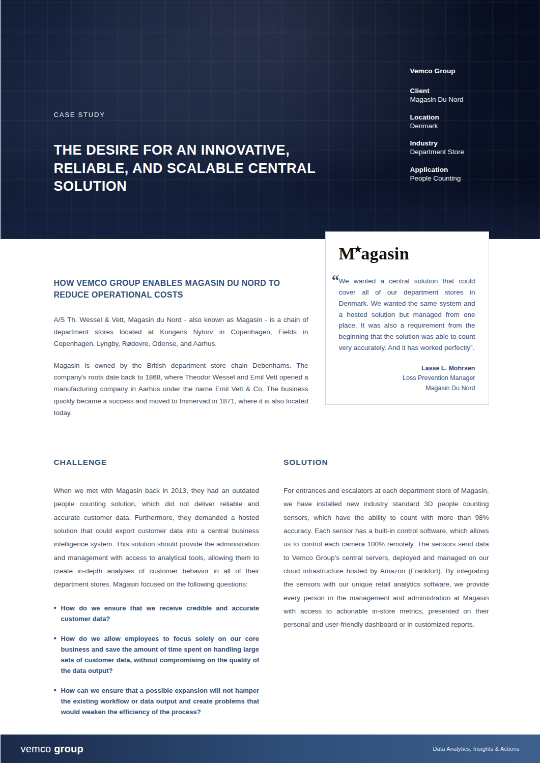CASE STUDY
The desire for an innovative, reliable, and scalable central solution
Vemco Group
Client
Magasin Du Nord
Location
Denmark
Industry
Department Store
Application
People Counting
M★agasin
“ We wanted a central solution that could cover all of our department stores in Denmark. We wanted the same system and a hosted solution but managed from one place. It was also a requirement from the beginning that the solution was able to count very accurately. And it has worked perfectly”.
Lasse L. Mohrsen
Loss Prevention Manager
Magasin Du Nord
How Vemco Group enables Magasin Du Nord to reduce operational costs
A/S Th. Wessel & Vett, Magasin du Nord - also known as Magasin - is a chain of department stores located at Kongens Nytorv in Copenhagen, Fields in Copenhagen, Lyngby, Rødovre, Odense, and Aarhus.
Magasin is owned by the British department store chain Debenhams. The company's roots date back to 1868, where Theodor Wessel and Emil Vett opened a manufacturing company in Aarhus under the name Emil Vett & Co. The business quickly became a success and moved to Immervad in 1871, where it is also located today.
Challenge
When we met with Magasin back in 2013, they had an outdated people counting solution, which did not deliver reliable and accurate customer data. Furthermore, they demanded a hosted solution that could export customer data into a central business intelligence system. This solution should provide the administration and management with access to analytical tools, allowing them to create in-depth analyses of customer behavior in all of their department stores. Magasin focused on the following questions:
How do we ensure that we receive credible and accurate customer data?
How do we allow employees to focus solely on our core business and save the amount of time spent on handling large sets of customer data, without compromising on the quality of the data output?
How can we ensure that a possible expansion will not hamper the existing workflow or data output and create problems that would weaken the efficiency of the process?
Solution
For entrances and escalators at each department store of Magasin, we have installed new industry standard 3D people counting sensors, which have the ability to count with more than 98% accuracy. Each sensor has a built-in control software, which allows us to control each camera 100% remotely. The sensors send data to Vemco Group's central servers, deployed and managed on our cloud infrastructure hosted by Amazon (Frankfurt). By integrating the sensors with our unique retail analytics software, we provide every person in the management and administration at Magasin with access to actionable in-store metrics, presented on their personal and user-friendly dashboard or in customized reports.
vemco group
Data Analytics, Insights & Actions